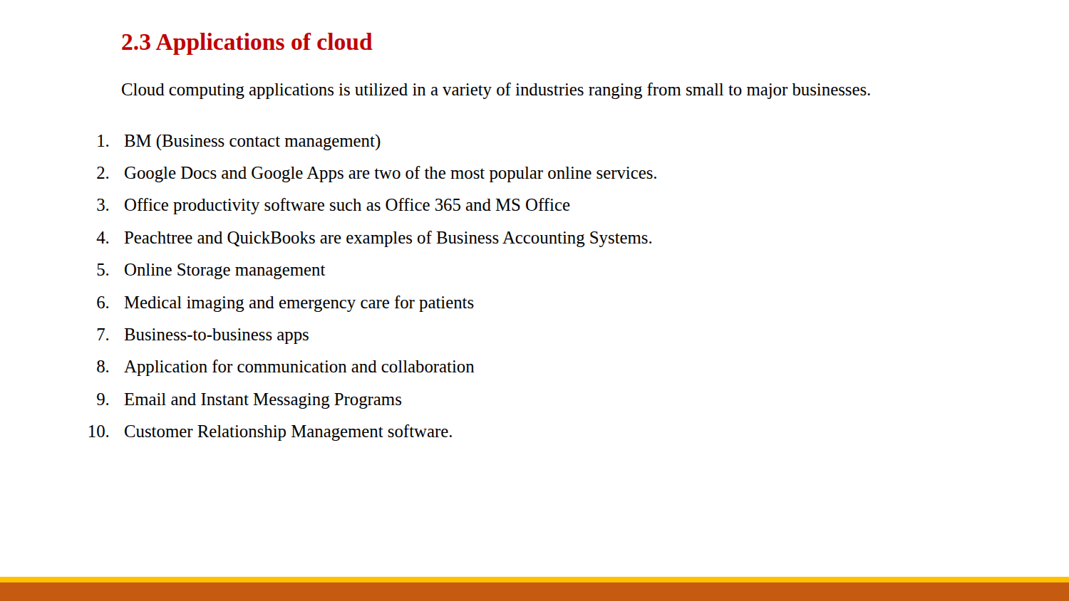2.3 Applications of cloud
Cloud computing applications is utilized in a variety of industries ranging from small to major businesses.
BM (Business contact management)
Google Docs and Google Apps are two of the most popular online services.
Office productivity software such as Office 365 and MS Office
Peachtree and QuickBooks are examples of Business Accounting Systems.
Online Storage management
Medical imaging and emergency care for patients
Business-to-business apps
Application for communication and collaboration
Email and Instant Messaging Programs
Customer Relationship Management software.